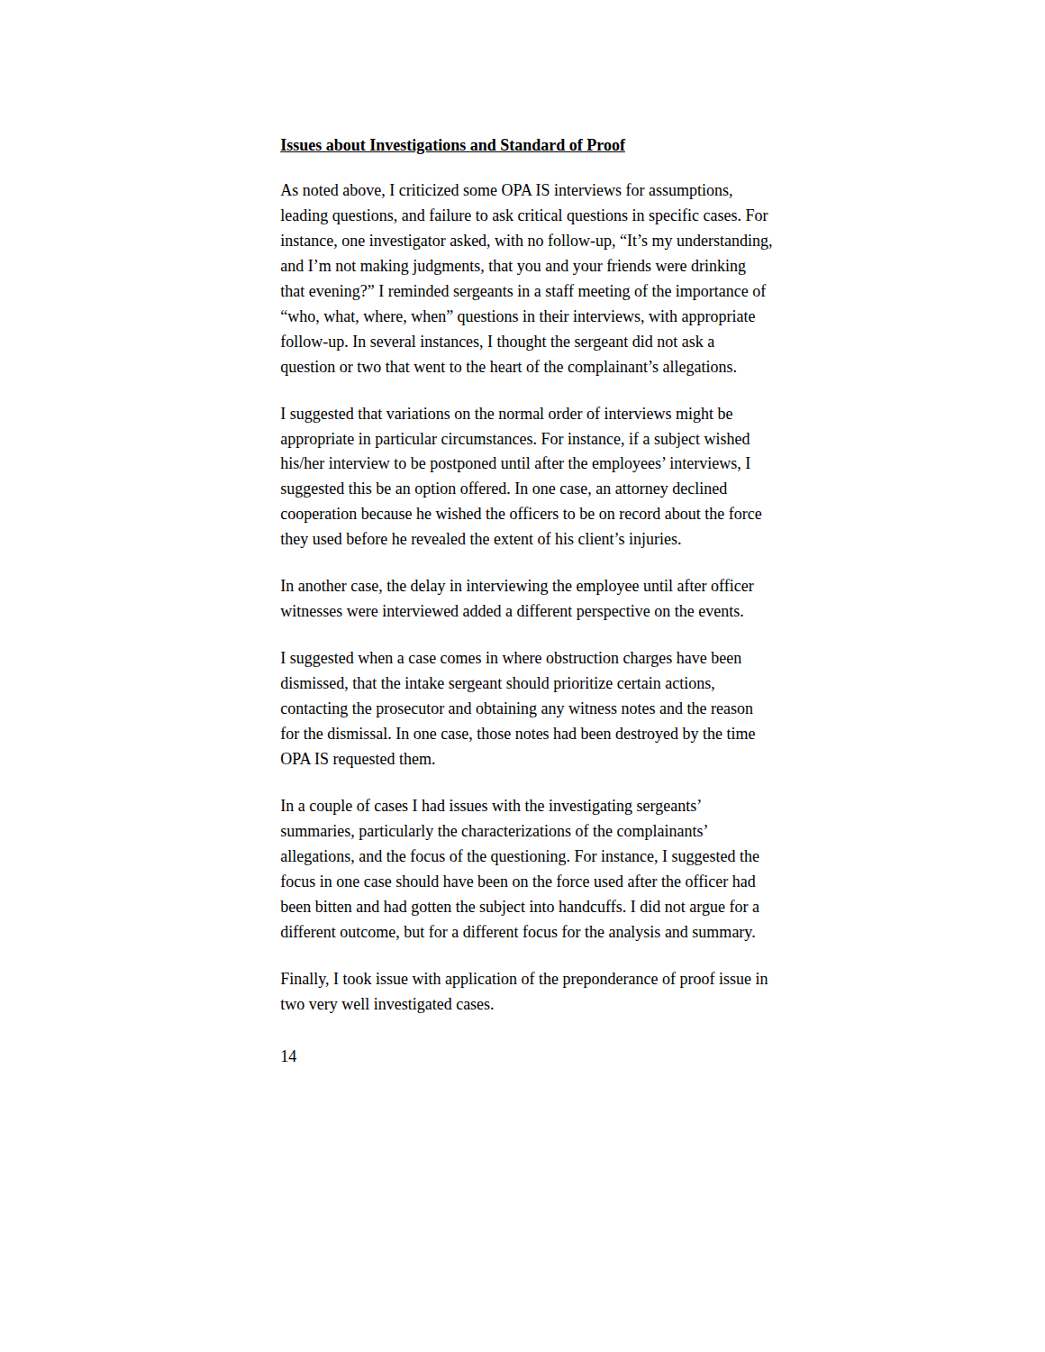Issues about Investigations and Standard of Proof
As noted above, I criticized some OPA IS interviews for assumptions, leading questions, and failure to ask critical questions in specific cases. For instance, one investigator asked, with no follow-up, “It’s my understanding, and I’m not making judgments, that you and your friends were drinking that evening?” I reminded sergeants in a staff meeting of the importance of “who, what, where, when” questions in their interviews, with appropriate follow-up. In several instances, I thought the sergeant did not ask a question or two that went to the heart of the complainant’s allegations.
I suggested that variations on the normal order of interviews might be appropriate in particular circumstances. For instance, if a subject wished his/her interview to be postponed until after the employees’ interviews, I suggested this be an option offered. In one case, an attorney declined cooperation because he wished the officers to be on record about the force they used before he revealed the extent of his client’s injuries.
In another case, the delay in interviewing the employee until after officer witnesses were interviewed added a different perspective on the events.
I suggested when a case comes in where obstruction charges have been dismissed, that the intake sergeant should prioritize certain actions, contacting the prosecutor and obtaining any witness notes and the reason for the dismissal. In one case, those notes had been destroyed by the time OPA IS requested them.
In a couple of cases I had issues with the investigating sergeants’ summaries, particularly the characterizations of the complainants’ allegations, and the focus of the questioning. For instance, I suggested the focus in one case should have been on the force used after the officer had been bitten and had gotten the subject into handcuffs. I did not argue for a different outcome, but for a different focus for the analysis and summary.
Finally, I took issue with application of the preponderance of proof issue in two very well investigated cases.
14